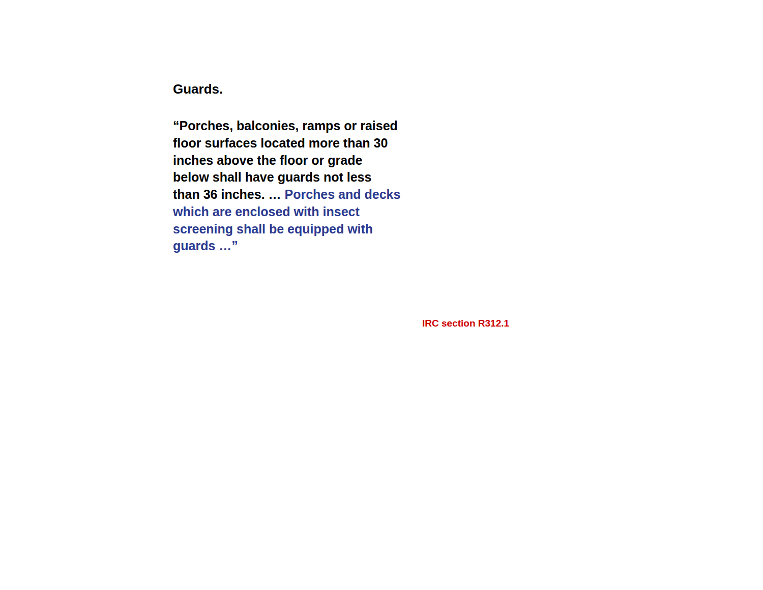Guards.
“Porches, balconies, ramps or raised floor surfaces located more than 30 inches above the floor or grade below shall have guards not less than 36 inches. … Porches and decks which are enclosed with insect screening shall be equipped with guards …”
IRC section R312.1